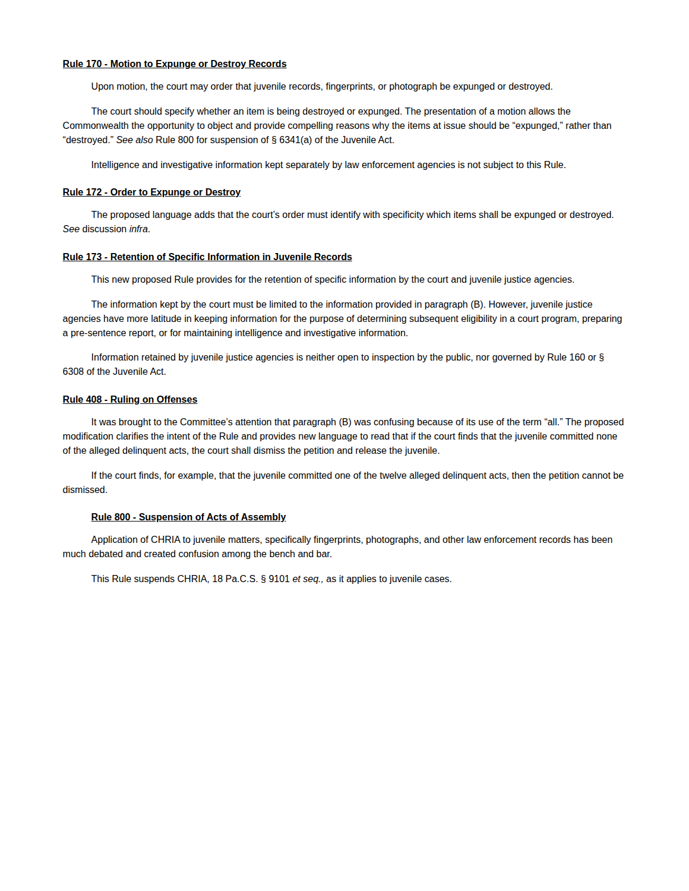Rule 170 - Motion to Expunge or Destroy Records
Upon motion, the court may order that juvenile records, fingerprints, or photograph be expunged or destroyed.
The court should specify whether an item is being destroyed or expunged. The presentation of a motion allows the Commonwealth the opportunity to object and provide compelling reasons why the items at issue should be “expunged,” rather than “destroyed.” See also Rule 800 for suspension of § 6341(a) of the Juvenile Act.
Intelligence and investigative information kept separately by law enforcement agencies is not subject to this Rule.
Rule 172 - Order to Expunge or Destroy
The proposed language adds that the court’s order must identify with specificity which items shall be expunged or destroyed. See discussion infra.
Rule 173 - Retention of Specific Information in Juvenile Records
This new proposed Rule provides for the retention of specific information by the court and juvenile justice agencies.
The information kept by the court must be limited to the information provided in paragraph (B). However, juvenile justice agencies have more latitude in keeping information for the purpose of determining subsequent eligibility in a court program, preparing a pre-sentence report, or for maintaining intelligence and investigative information.
Information retained by juvenile justice agencies is neither open to inspection by the public, nor governed by Rule 160 or § 6308 of the Juvenile Act.
Rule 408 - Ruling on Offenses
It was brought to the Committee’s attention that paragraph (B) was confusing because of its use of the term “all.” The proposed modification clarifies the intent of the Rule and provides new language to read that if the court finds that the juvenile committed none of the alleged delinquent acts, the court shall dismiss the petition and release the juvenile.
If the court finds, for example, that the juvenile committed one of the twelve alleged delinquent acts, then the petition cannot be dismissed.
Rule 800 - Suspension of Acts of Assembly
Application of CHRIA to juvenile matters, specifically fingerprints, photographs, and other law enforcement records has been much debated and created confusion among the bench and bar.
This Rule suspends CHRIA, 18 Pa.C.S. § 9101 et seq., as it applies to juvenile cases.